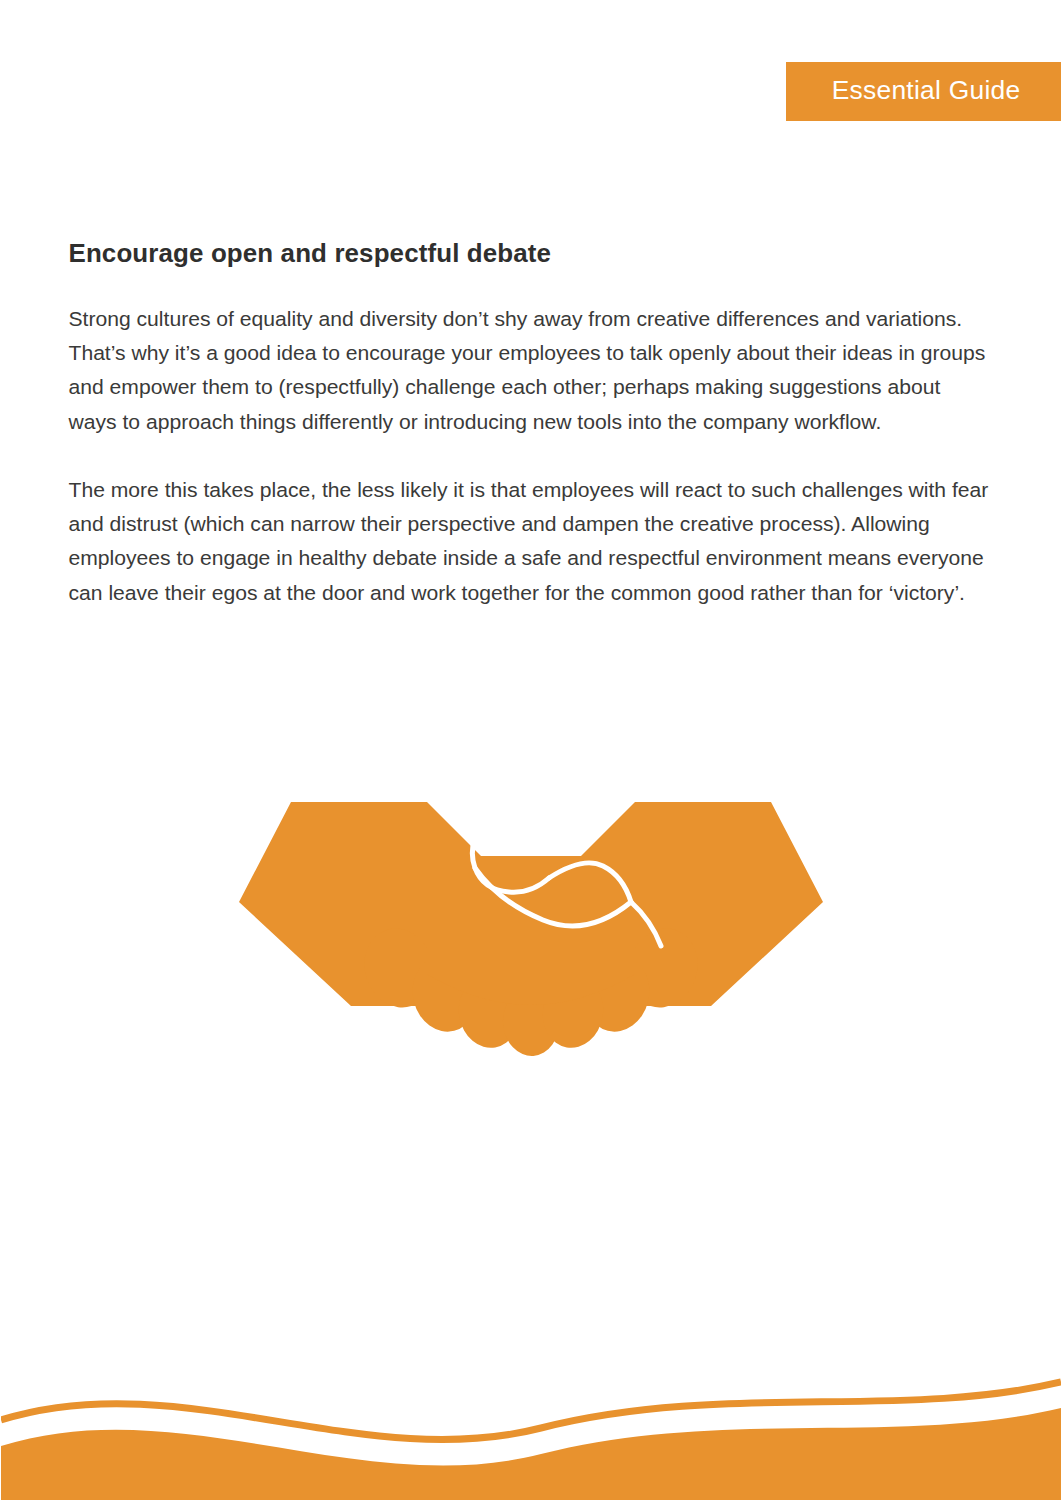Essential Guide
Encourage open and respectful debate
Strong cultures of equality and diversity don’t shy away from creative differences and variations. That’s why it’s a good idea to encourage your employees to talk openly about their ideas in groups and empower them to (respectfully) challenge each other; perhaps making suggestions about ways to approach things differently or introducing new tools into the company workflow.
The more this takes place, the less likely it is that employees will react to such challenges with fear and distrust (which can narrow their perspective and dampen the creative process). Allowing employees to engage in healthy debate inside a safe and respectful environment means everyone can leave their egos at the door and work together for the common good rather than for ‘victory’.